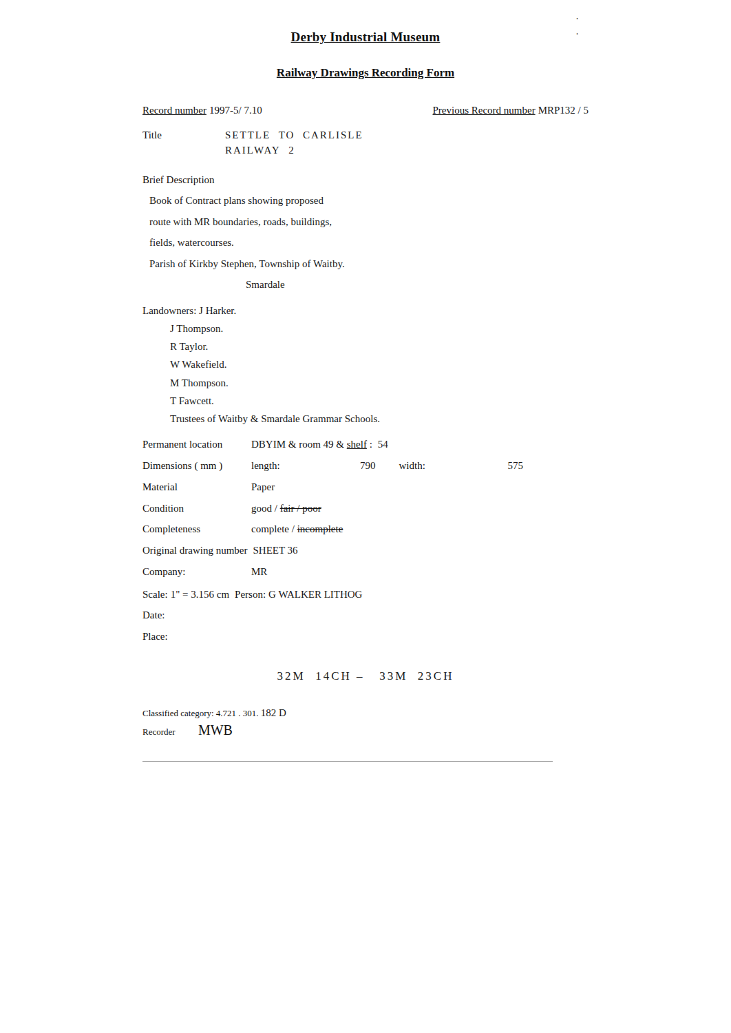·
·
Derby Industrial Museum
Railway Drawings Recording Form
Record number 1997-5/ 7.10
Previous Record number MRP132 / 5
Title
SETTLE TO CARLISLE RAILWAY 2
Brief Description Book of Contract plans showing proposed route with MR boundaries, roads, buildings, fields, watercourses. Parish of Kirkby Stephen, Township of Waitby. Smardale
Landowners: J Harker. J Thompson. R Taylor. W Wakefield. M Thompson. T Fawcett. Trustees of Waitby & Smardale Grammar Schools.
Permanent location DBYIM & room 49 & shelf : 54
Dimensions ( mm ) length: 790 width: 575
Material Paper
Condition good / fair / poor
Completeness complete / incomplete
Original drawing number SHEET 36
Company: MR
Scale: 1" = 3.156 cm Person: G WALKER LITHOG
Date:
Place:
32M 14CH – 33M 23CH
Classified category: 4.721 . 301. 182 D
Recorder MWB